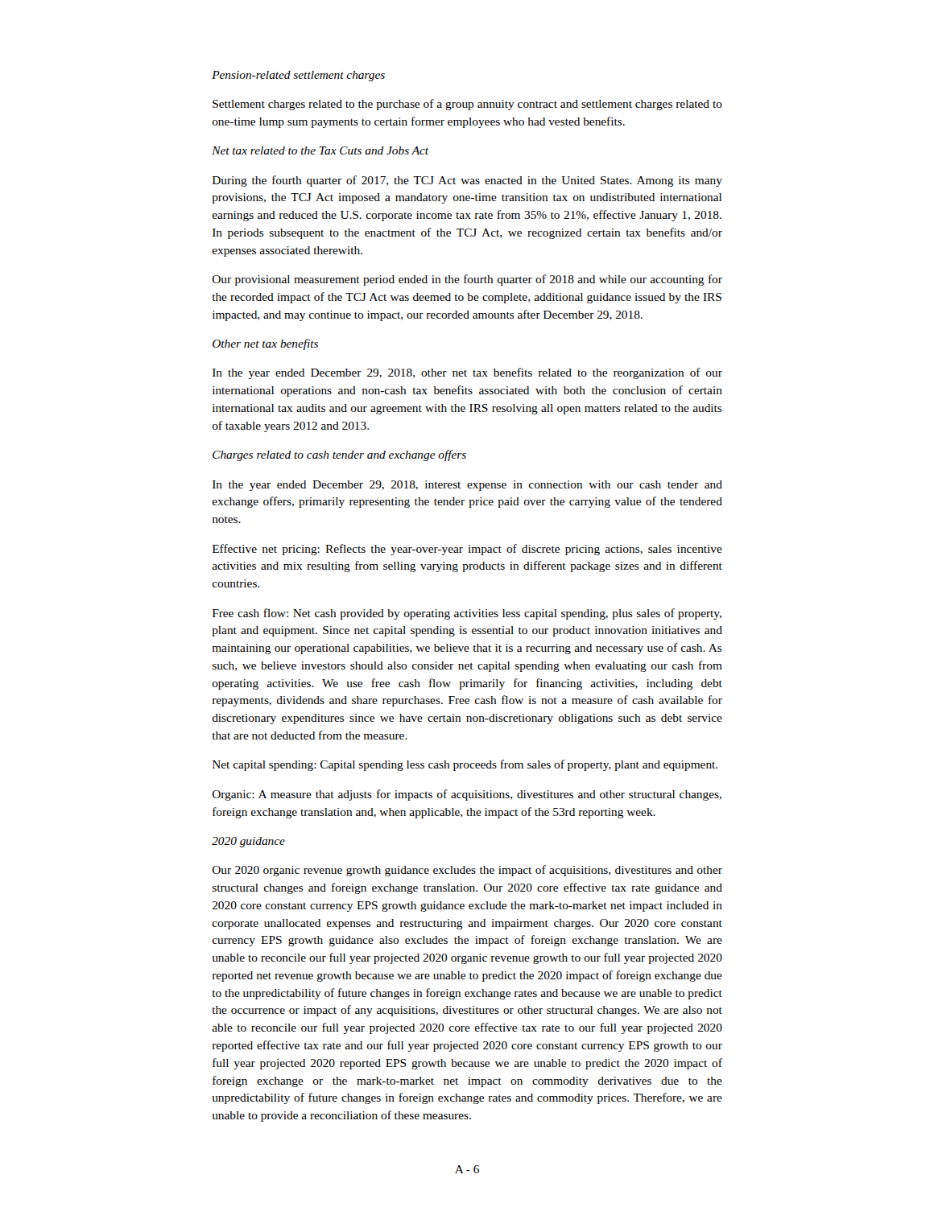Pension-related settlement charges
Settlement charges related to the purchase of a group annuity contract and settlement charges related to one-time lump sum payments to certain former employees who had vested benefits.
Net tax related to the Tax Cuts and Jobs Act
During the fourth quarter of 2017, the TCJ Act was enacted in the United States. Among its many provisions, the TCJ Act imposed a mandatory one-time transition tax on undistributed international earnings and reduced the U.S. corporate income tax rate from 35% to 21%, effective January 1, 2018. In periods subsequent to the enactment of the TCJ Act, we recognized certain tax benefits and/or expenses associated therewith.
Our provisional measurement period ended in the fourth quarter of 2018 and while our accounting for the recorded impact of the TCJ Act was deemed to be complete, additional guidance issued by the IRS impacted, and may continue to impact, our recorded amounts after December 29, 2018.
Other net tax benefits
In the year ended December 29, 2018, other net tax benefits related to the reorganization of our international operations and non-cash tax benefits associated with both the conclusion of certain international tax audits and our agreement with the IRS resolving all open matters related to the audits of taxable years 2012 and 2013.
Charges related to cash tender and exchange offers
In the year ended December 29, 2018, interest expense in connection with our cash tender and exchange offers, primarily representing the tender price paid over the carrying value of the tendered notes.
Effective net pricing: Reflects the year-over-year impact of discrete pricing actions, sales incentive activities and mix resulting from selling varying products in different package sizes and in different countries.
Free cash flow: Net cash provided by operating activities less capital spending, plus sales of property, plant and equipment. Since net capital spending is essential to our product innovation initiatives and maintaining our operational capabilities, we believe that it is a recurring and necessary use of cash. As such, we believe investors should also consider net capital spending when evaluating our cash from operating activities. We use free cash flow primarily for financing activities, including debt repayments, dividends and share repurchases. Free cash flow is not a measure of cash available for discretionary expenditures since we have certain non-discretionary obligations such as debt service that are not deducted from the measure.
Net capital spending: Capital spending less cash proceeds from sales of property, plant and equipment.
Organic: A measure that adjusts for impacts of acquisitions, divestitures and other structural changes, foreign exchange translation and, when applicable, the impact of the 53rd reporting week.
2020 guidance
Our 2020 organic revenue growth guidance excludes the impact of acquisitions, divestitures and other structural changes and foreign exchange translation. Our 2020 core effective tax rate guidance and 2020 core constant currency EPS growth guidance exclude the mark-to-market net impact included in corporate unallocated expenses and restructuring and impairment charges. Our 2020 core constant currency EPS growth guidance also excludes the impact of foreign exchange translation. We are unable to reconcile our full year projected 2020 organic revenue growth to our full year projected 2020 reported net revenue growth because we are unable to predict the 2020 impact of foreign exchange due to the unpredictability of future changes in foreign exchange rates and because we are unable to predict the occurrence or impact of any acquisitions, divestitures or other structural changes. We are also not able to reconcile our full year projected 2020 core effective tax rate to our full year projected 2020 reported effective tax rate and our full year projected 2020 core constant currency EPS growth to our full year projected 2020 reported EPS growth because we are unable to predict the 2020 impact of foreign exchange or the mark-to-market net impact on commodity derivatives due to the unpredictability of future changes in foreign exchange rates and commodity prices. Therefore, we are unable to provide a reconciliation of these measures.
A - 6